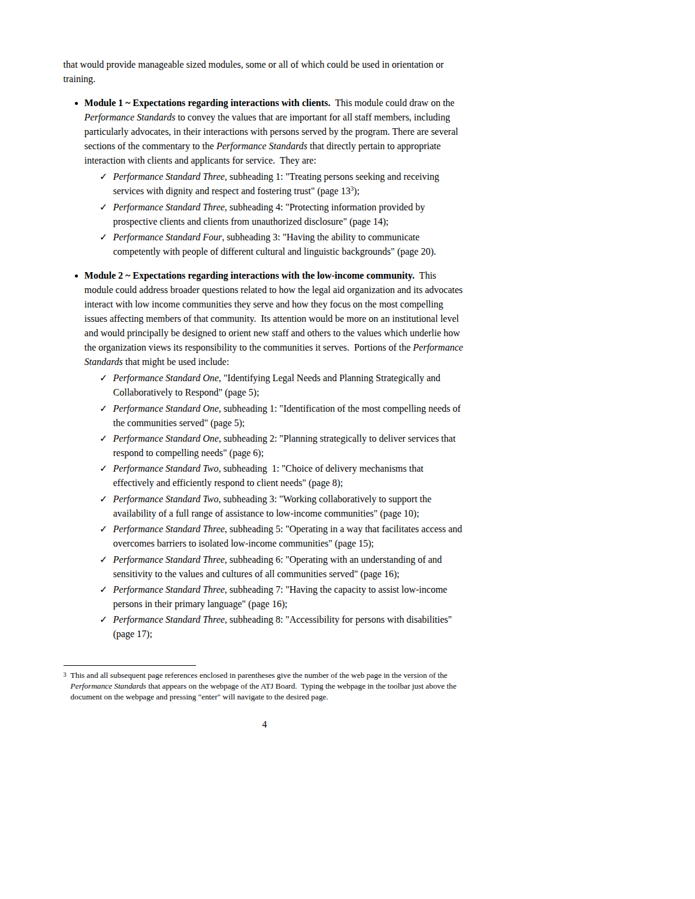that would provide manageable sized modules, some or all of which could be used in orientation or training.
Module 1 ~ Expectations regarding interactions with clients. This module could draw on the Performance Standards to convey the values that are important for all staff members, including particularly advocates, in their interactions with persons served by the program. There are several sections of the commentary to the Performance Standards that directly pertain to appropriate interaction with clients and applicants for service. They are:
Performance Standard Three, subheading 1: "Treating persons seeking and receiving services with dignity and respect and fostering trust" (page 133);
Performance Standard Three, subheading 4: "Protecting information provided by prospective clients and clients from unauthorized disclosure" (page 14);
Performance Standard Four, subheading 3: "Having the ability to communicate competently with people of different cultural and linguistic backgrounds" (page 20).
Module 2 ~ Expectations regarding interactions with the low-income community. This module could address broader questions related to how the legal aid organization and its advocates interact with low income communities they serve and how they focus on the most compelling issues affecting members of that community. Its attention would be more on an institutional level and would principally be designed to orient new staff and others to the values which underlie how the organization views its responsibility to the communities it serves. Portions of the Performance Standards that might be used include:
Performance Standard One, "Identifying Legal Needs and Planning Strategically and Collaboratively to Respond" (page 5);
Performance Standard One, subheading 1: "Identification of the most compelling needs of the communities served" (page 5);
Performance Standard One, subheading 2: "Planning strategically to deliver services that respond to compelling needs" (page 6);
Performance Standard Two, subheading 1: "Choice of delivery mechanisms that effectively and efficiently respond to client needs" (page 8);
Performance Standard Two, subheading 3: "Working collaboratively to support the availability of a full range of assistance to low-income communities" (page 10);
Performance Standard Three, subheading 5: "Operating in a way that facilitates access and overcomes barriers to isolated low-income communities" (page 15);
Performance Standard Three, subheading 6: "Operating with an understanding of and sensitivity to the values and cultures of all communities served" (page 16);
Performance Standard Three, subheading 7: "Having the capacity to assist low-income persons in their primary language" (page 16);
Performance Standard Three, subheading 8: "Accessibility for persons with disabilities" (page 17);
3 This and all subsequent page references enclosed in parentheses give the number of the web page in the version of the Performance Standards that appears on the webpage of the ATJ Board. Typing the webpage in the toolbar just above the document on the webpage and pressing "enter" will navigate to the desired page.
4